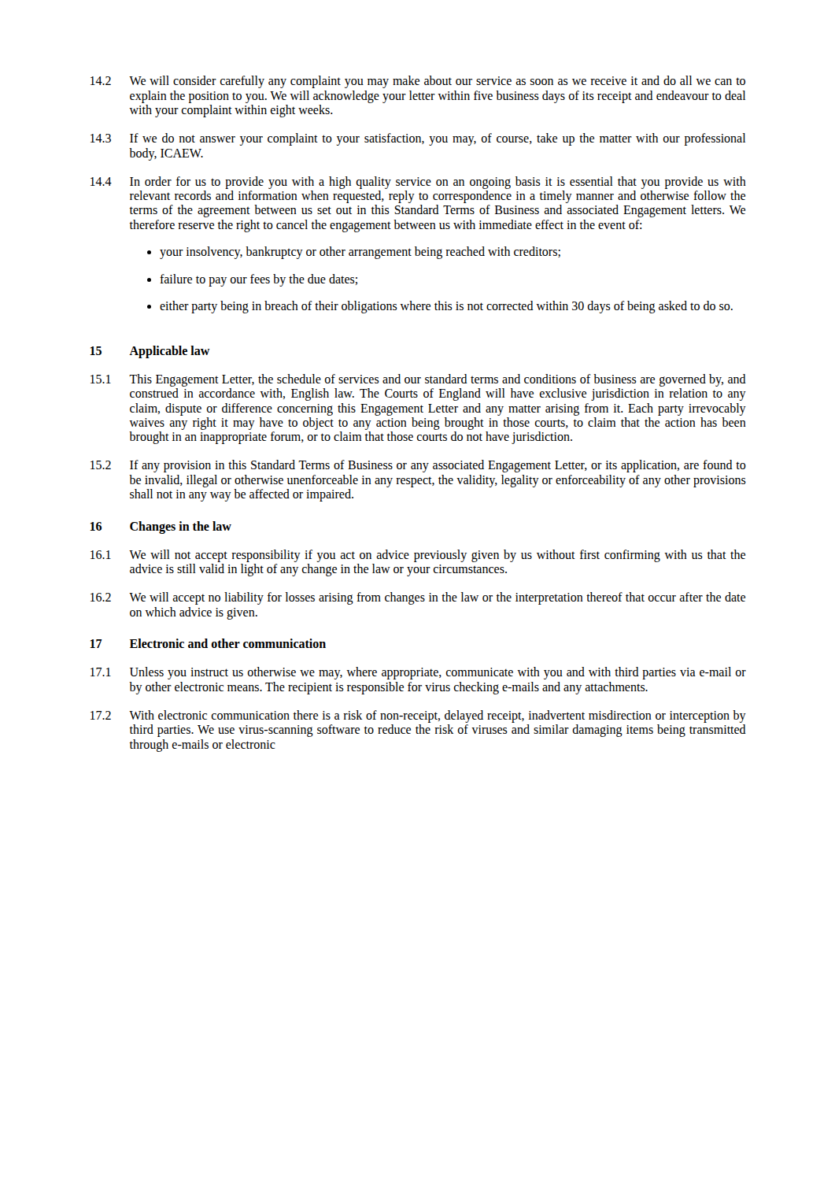14.2
We will consider carefully any complaint you may make about our service as soon as we receive it and do all we can to explain the position to you. We will acknowledge your letter within five business days of its receipt and endeavour to deal with your complaint within eight weeks.
14.3
If we do not answer your complaint to your satisfaction, you may, of course, take up the matter with our professional body, ICAEW.
14.4
In order for us to provide you with a high quality service on an ongoing basis it is essential that you provide us with relevant records and information when requested, reply to correspondence in a timely manner and otherwise follow the terms of the agreement between us set out in this Standard Terms of Business and associated Engagement letters. We therefore reserve the right to cancel the engagement between us with immediate effect in the event of:
your insolvency, bankruptcy or other arrangement being reached with creditors;
failure to pay our fees by the due dates;
either party being in breach of their obligations where this is not corrected within 30 days of being asked to do so.
15 Applicable law
15.1
This Engagement Letter, the schedule of services and our standard terms and conditions of business are governed by, and construed in accordance with, English law. The Courts of England will have exclusive jurisdiction in relation to any claim, dispute or difference concerning this Engagement Letter and any matter arising from it. Each party irrevocably waives any right it may have to object to any action being brought in those courts, to claim that the action has been brought in an inappropriate forum, or to claim that those courts do not have jurisdiction.
15.2
If any provision in this Standard Terms of Business or any associated Engagement Letter, or its application, are found to be invalid, illegal or otherwise unenforceable in any respect, the validity, legality or enforceability of any other provisions shall not in any way be affected or impaired.
16 Changes in the law
16.1
We will not accept responsibility if you act on advice previously given by us without first confirming with us that the advice is still valid in light of any change in the law or your circumstances.
16.2
We will accept no liability for losses arising from changes in the law or the interpretation thereof that occur after the date on which advice is given.
17 Electronic and other communication
17.1
Unless you instruct us otherwise we may, where appropriate, communicate with you and with third parties via e-mail or by other electronic means. The recipient is responsible for virus checking e-mails and any attachments.
17.2
With electronic communication there is a risk of non-receipt, delayed receipt, inadvertent misdirection or interception by third parties. We use virus-scanning software to reduce the risk of viruses and similar damaging items being transmitted through e-mails or electronic